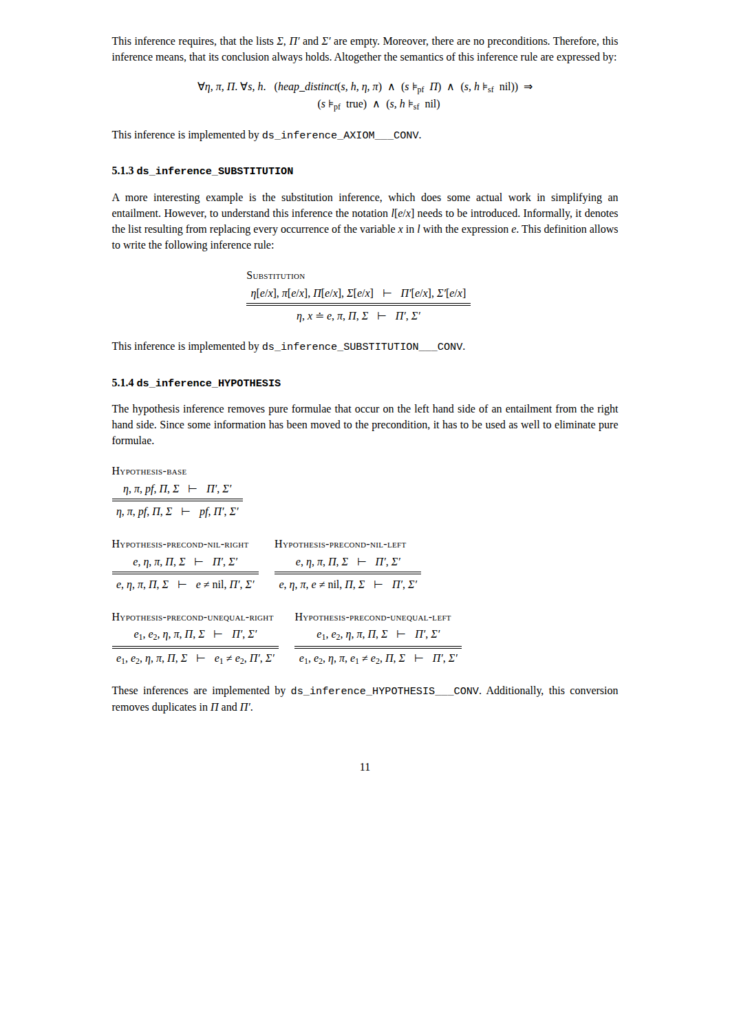This inference requires, that the lists Σ, Π′ and Σ′ are empty. Moreover, there are no preconditions. Therefore, this inference means, that its conclusion always holds. Altogether the semantics of this inference rule are expressed by:
∀η, π, Π. ∀s, h. (heap_distinct(s, h, η, π) ∧ (s ⊧pf Π) ∧ (s, h ⊧sf nil)) ⇒ (s ⊧pf true) ∧ (s, h ⊧sf nil)
This inference is implemented by ds_inference_AXIOM___CONV.
5.1.3 ds_inference_SUBSTITUTION
A more interesting example is the substitution inference, which does some actual work in simplifying an entailment. However, to understand this inference the notation l[e/x] needs to be introduced. Informally, it denotes the list resulting from replacing every occurrence of the variable x in l with the expression e. This definition allows to write the following inference rule:
Substitution η[e/x], π[e/x], Π[e/x], Σ[e/x] ⊢ Π′[e/x], Σ′[e/x] η, x ≐ e, π, Π, Σ ⊢ Π′, Σ′
This inference is implemented by ds_inference_SUBSTITUTION___CONV.
5.1.4 ds_inference_HYPOTHESIS
The hypothesis inference removes pure formulae that occur on the left hand side of an entailment from the right hand side. Since some information has been moved to the precondition, it has to be used as well to eliminate pure formulae.
Hypothesis-base η, π, pf, Π, Σ ⊢ Π′, Σ′ η, π, pf, Π, Σ ⊢ pf, Π′, Σ′
Hypothesis-precond-nil-right e, η, π, Π, Σ ⊢ Π′, Σ′ e, η, π, Π, Σ ⊢ e ≠ nil, Π′, Σ′ Hypothesis-precond-nil-left e, η, π, Π, Σ ⊢ Π′, Σ′ e, η, π, e ≠ nil, Π, Σ ⊢ Π′, Σ′
Hypothesis-precond-unequal-right e 1, e 2, η, π, Π, Σ ⊢ Π′, Σ′ e 1, e 2, η, π, Π, Σ ⊢ e 1 ≠ e 2, Π′, Σ′ Hypothesis-precond-unequal-left e 1, e 2, η, π, Π, Σ ⊢ Π′, Σ′ e 1, e 2, η, π, e 1 ≠ e 2, Π, Σ ⊢ Π′, Σ′
These inferences are implemented by ds_inference_HYPOTHESIS___CONV. Additionally, this conversion removes duplicates in Π and Π′.
11